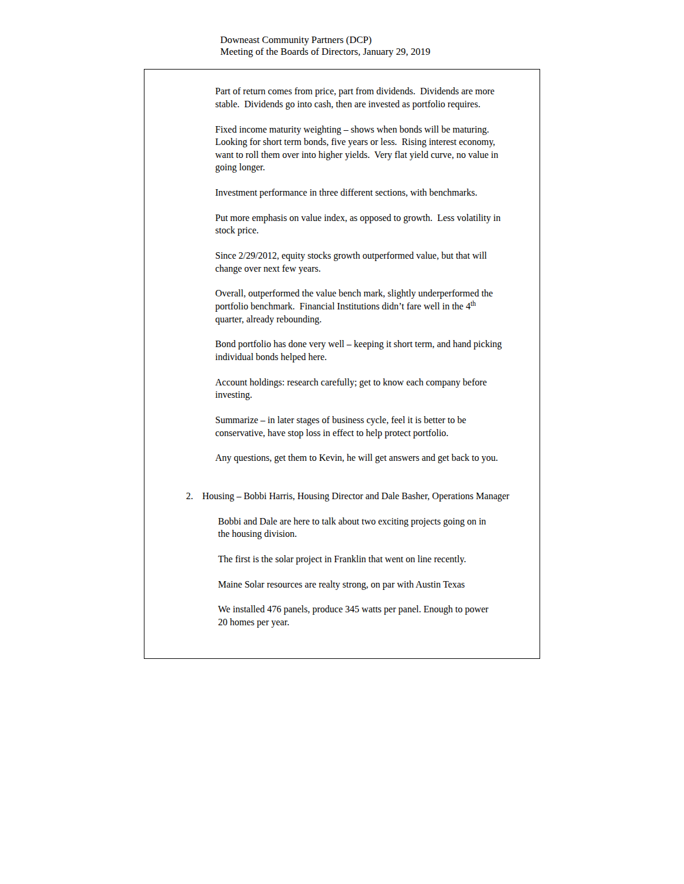Downeast Community Partners (DCP)
Meeting of the Boards of Directors, January 29, 2019
Part of return comes from price, part from dividends. Dividends are more stable. Dividends go into cash, then are invested as portfolio requires.
Fixed income maturity weighting – shows when bonds will be maturing. Looking for short term bonds, five years or less. Rising interest economy, want to roll them over into higher yields. Very flat yield curve, no value in going longer.
Investment performance in three different sections, with benchmarks.
Put more emphasis on value index, as opposed to growth. Less volatility in stock price.
Since 2/29/2012, equity stocks growth outperformed value, but that will change over next few years.
Overall, outperformed the value bench mark, slightly underperformed the portfolio benchmark. Financial Institutions didn’t fare well in the 4th quarter, already rebounding.
Bond portfolio has done very well – keeping it short term, and hand picking individual bonds helped here.
Account holdings: research carefully; get to know each company before investing.
Summarize – in later stages of business cycle, feel it is better to be conservative, have stop loss in effect to help protect portfolio.
Any questions, get them to Kevin, he will get answers and get back to you.
Housing – Bobbi Harris, Housing Director and Dale Basher, Operations Manager
Bobbi and Dale are here to talk about two exciting projects going on in the housing division.
The first is the solar project in Franklin that went on line recently.
Maine Solar resources are realty strong, on par with Austin Texas
We installed 476 panels, produce 345 watts per panel. Enough to power 20 homes per year.